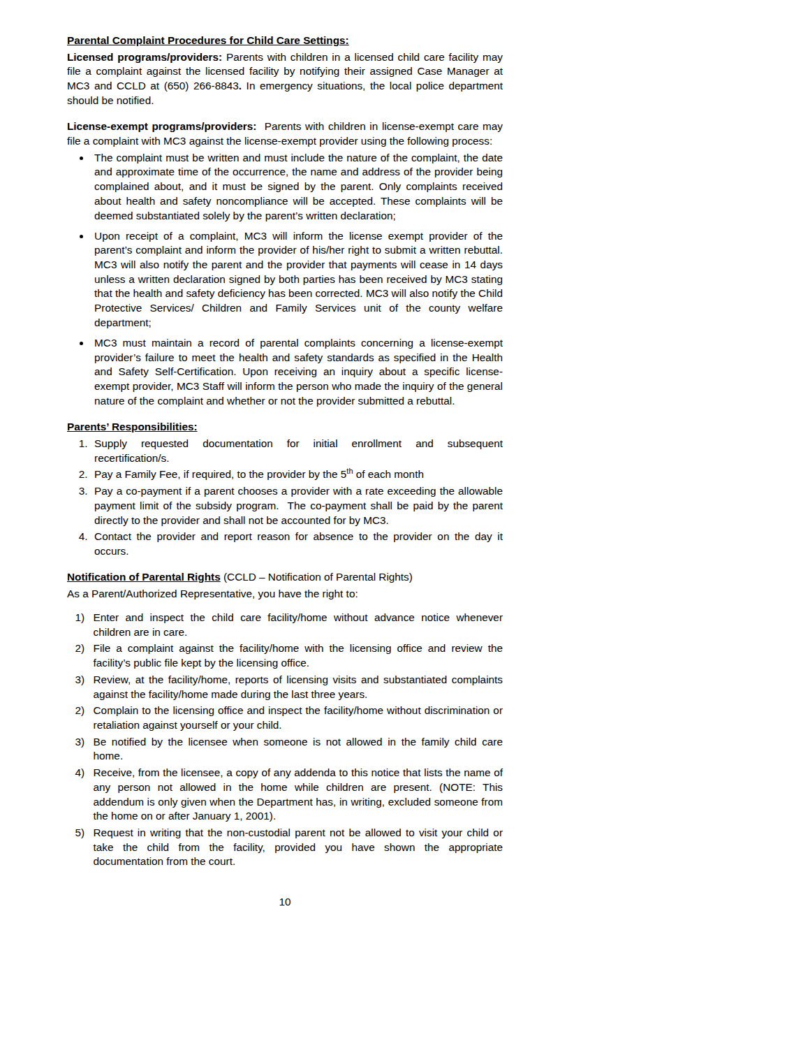Parental Complaint Procedures for Child Care Settings:
Licensed programs/providers: Parents with children in a licensed child care facility may file a complaint against the licensed facility by notifying their assigned Case Manager at MC3 and CCLD at (650) 266-8843. In emergency situations, the local police department should be notified.
License-exempt programs/providers: Parents with children in license-exempt care may file a complaint with MC3 against the license-exempt provider using the following process:
The complaint must be written and must include the nature of the complaint, the date and approximate time of the occurrence, the name and address of the provider being complained about, and it must be signed by the parent. Only complaints received about health and safety noncompliance will be accepted. These complaints will be deemed substantiated solely by the parent’s written declaration;
Upon receipt of a complaint, MC3 will inform the license exempt provider of the parent’s complaint and inform the provider of his/her right to submit a written rebuttal. MC3 will also notify the parent and the provider that payments will cease in 14 days unless a written declaration signed by both parties has been received by MC3 stating that the health and safety deficiency has been corrected. MC3 will also notify the Child Protective Services/ Children and Family Services unit of the county welfare department;
MC3 must maintain a record of parental complaints concerning a license-exempt provider’s failure to meet the health and safety standards as specified in the Health and Safety Self-Certification. Upon receiving an inquiry about a specific license-exempt provider, MC3 Staff will inform the person who made the inquiry of the general nature of the complaint and whether or not the provider submitted a rebuttal.
Parents’ Responsibilities:
Supply requested documentation for initial enrollment and subsequent recertification/s.
Pay a Family Fee, if required, to the provider by the 5th of each month
Pay a co-payment if a parent chooses a provider with a rate exceeding the allowable payment limit of the subsidy program. The co-payment shall be paid by the parent directly to the provider and shall not be accounted for by MC3.
Contact the provider and report reason for absence to the provider on the day it occurs.
Notification of Parental Rights (CCLD – Notification of Parental Rights)
As a Parent/Authorized Representative, you have the right to:
1) Enter and inspect the child care facility/home without advance notice whenever children are in care.
2) File a complaint against the facility/home with the licensing office and review the facility’s public file kept by the licensing office.
3) Review, at the facility/home, reports of licensing visits and substantiated complaints against the facility/home made during the last three years.
2) Complain to the licensing office and inspect the facility/home without discrimination or retaliation against yourself or your child.
3) Be notified by the licensee when someone is not allowed in the family child care home.
4) Receive, from the licensee, a copy of any addenda to this notice that lists the name of any person not allowed in the home while children are present. (NOTE: This addendum is only given when the Department has, in writing, excluded someone from the home on or after January 1, 2001).
5) Request in writing that the non-custodial parent not be allowed to visit your child or take the child from the facility, provided you have shown the appropriate documentation from the court.
10